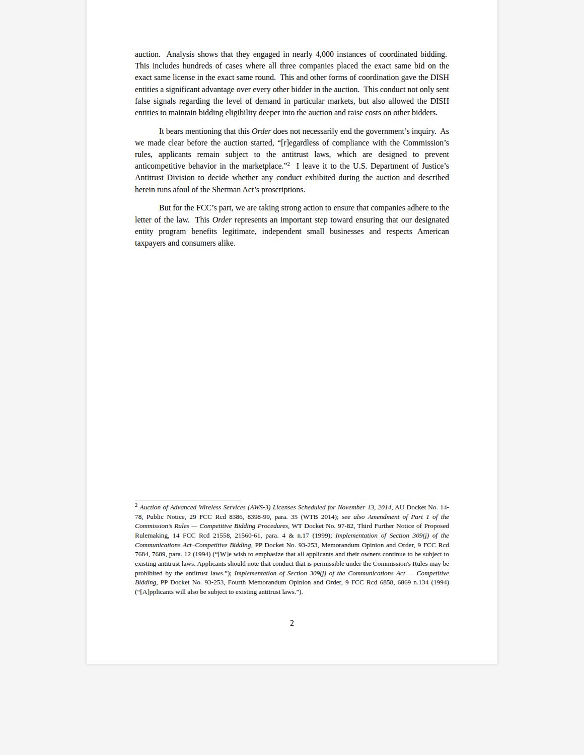auction. Analysis shows that they engaged in nearly 4,000 instances of coordinated bidding. This includes hundreds of cases where all three companies placed the exact same bid on the exact same license in the exact same round. This and other forms of coordination gave the DISH entities a significant advantage over every other bidder in the auction. This conduct not only sent false signals regarding the level of demand in particular markets, but also allowed the DISH entities to maintain bidding eligibility deeper into the auction and raise costs on other bidders.
It bears mentioning that this Order does not necessarily end the government’s inquiry. As we made clear before the auction started, “[r]egardless of compliance with the Commission’s rules, applicants remain subject to the antitrust laws, which are designed to prevent anticompetitive behavior in the marketplace.”2 I leave it to the U.S. Department of Justice’s Antitrust Division to decide whether any conduct exhibited during the auction and described herein runs afoul of the Sherman Act’s proscriptions.
But for the FCC’s part, we are taking strong action to ensure that companies adhere to the letter of the law. This Order represents an important step toward ensuring that our designated entity program benefits legitimate, independent small businesses and respects American taxpayers and consumers alike.
2 Auction of Advanced Wireless Services (AWS-3) Licenses Scheduled for November 13, 2014, AU Docket No. 14-78, Public Notice, 29 FCC Rcd 8386, 8398-99, para. 35 (WTB 2014); see also Amendment of Part 1 of the Commission’s Rules — Competitive Bidding Procedures, WT Docket No. 97-82, Third Further Notice of Proposed Rulemaking, 14 FCC Rcd 21558, 21560-61, para. 4 & n.17 (1999); Implementation of Section 309(j) of the Communications Act–Competitive Bidding, PP Docket No. 93-253, Memorandum Opinion and Order, 9 FCC Rcd 7684, 7689, para. 12 (1994) (“[W]e wish to emphasize that all applicants and their owners continue to be subject to existing antitrust laws. Applicants should note that conduct that is permissible under the Commission's Rules may be prohibited by the antitrust laws.”); Implementation of Section 309(j) of the Communications Act — Competitive Bidding, PP Docket No. 93-253, Fourth Memorandum Opinion and Order, 9 FCC Rcd 6858, 6869 n.134 (1994) (“[A]pplicants will also be subject to existing antitrust laws.”).
2